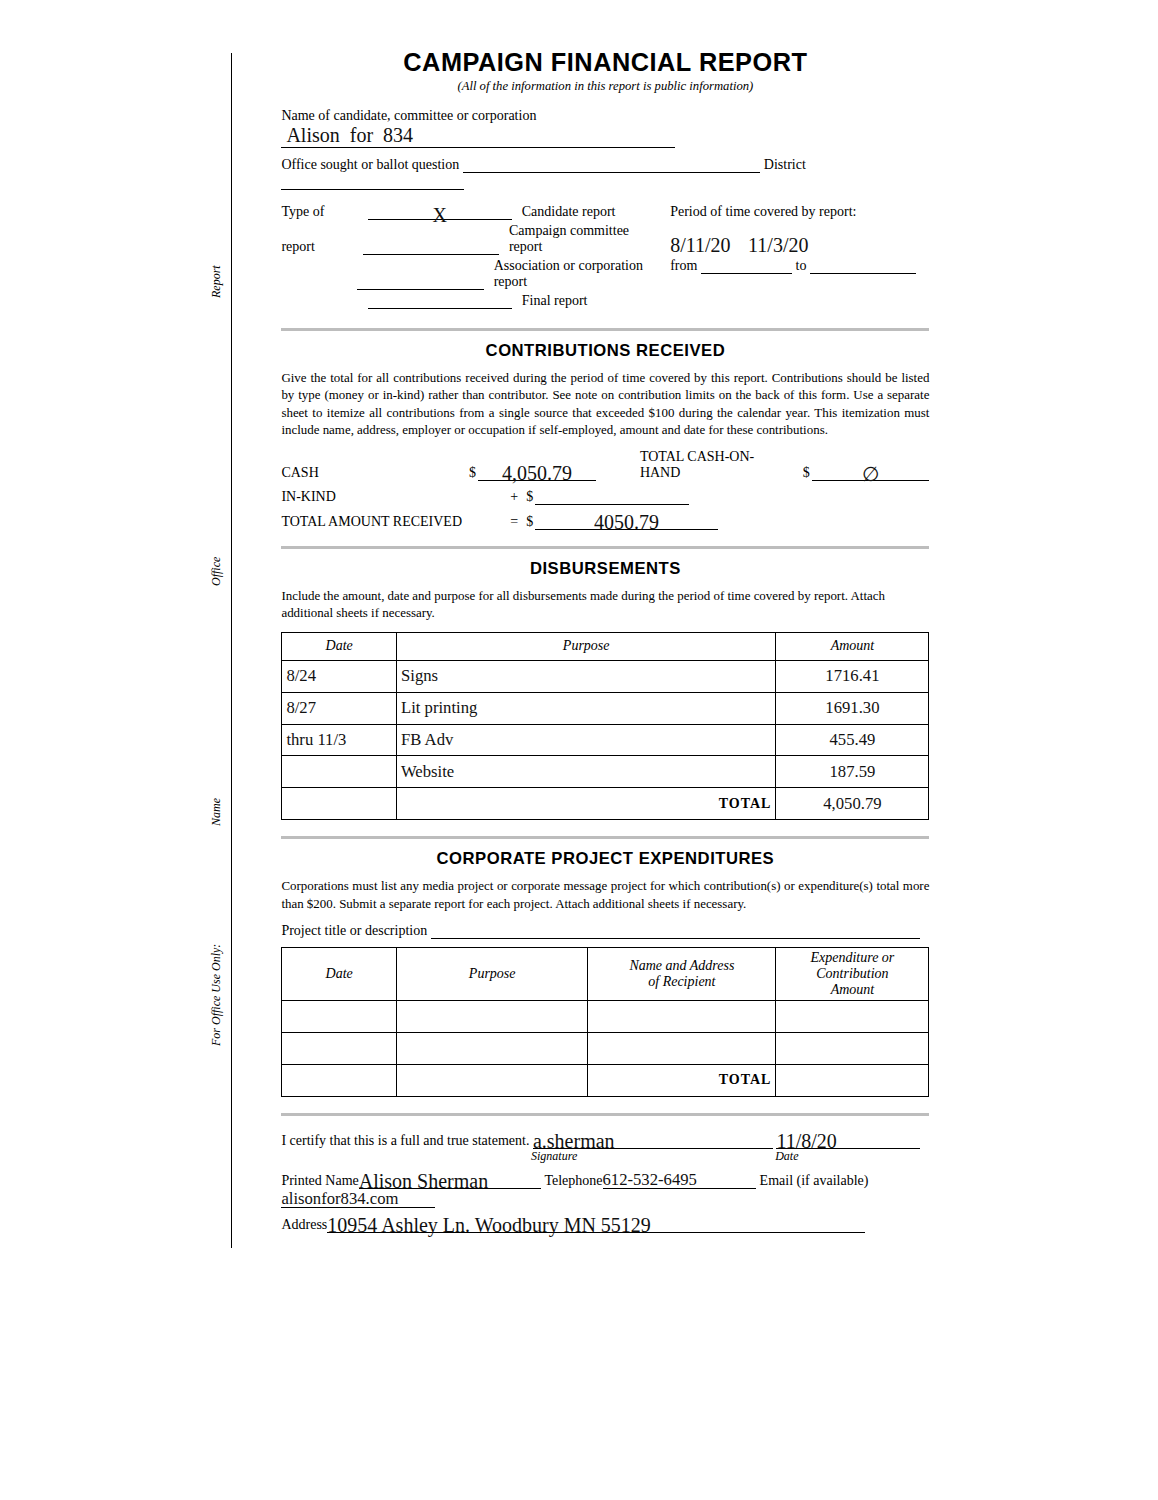Report Office Name For Office Use Only:
CAMPAIGN FINANCIAL REPORT
(All of the information in this report is public information)
Name of candidate, committee or corporation Alison for 834
Office sought or ballot question District
Type of X Candidate report
report Campaign committee report
Association or corporation report
Final report
Period of time covered by report:
8/11/20 11/3/20
from to
CONTRIBUTIONS RECEIVED
Give the total for all contributions received during the period of time covered by this report. Contributions should be listed by type (money or in-kind) rather than contributor. See note on contribution limits on the back of this form. Use a separate sheet to itemize all contributions from a single source that exceeded $100 during the calendar year. This itemization must include name, address, employer or occupation if self-employed, amount and date for these contributions.
CASH $4,050.79 TOTAL CASH-ON-HAND $∅
IN-KIND + $
TOTAL AMOUNT RECEIVED = $4050.79
DISBURSEMENTS
Include the amount, date and purpose for all disbursements made during the period of time covered by report. Attach additional sheets if necessary.
| Date | Purpose | Amount |
| --- | --- | --- |
| 8/24 | Signs | 1716.41 |
| 8/27 | Lit printing | 1691.30 |
| thru 11/3 | FB Adv | 455.49 |
| | Website | 187.59 |
| | TOTAL | 4,050.79 |
CORPORATE PROJECT EXPENDITURES
Corporations must list any media project or corporate message project for which contribution(s) or expenditure(s) total more than $200. Submit a separate report for each project. Attach additional sheets if necessary.
Project title or description
| Date | Purpose | Name and Address of Recipient | Expenditure or Contribution Amount |
| --- | --- | --- | --- |
| | | TOTAL | |
I certify that this is a full and true statement. a.sherman 11/8/20
Signature Date
Printed NameAlison Sherman Telephone612-532-6495 Email (if available)alisonfor834.com
Address10954 Ashley Ln. Woodbury MN 55129